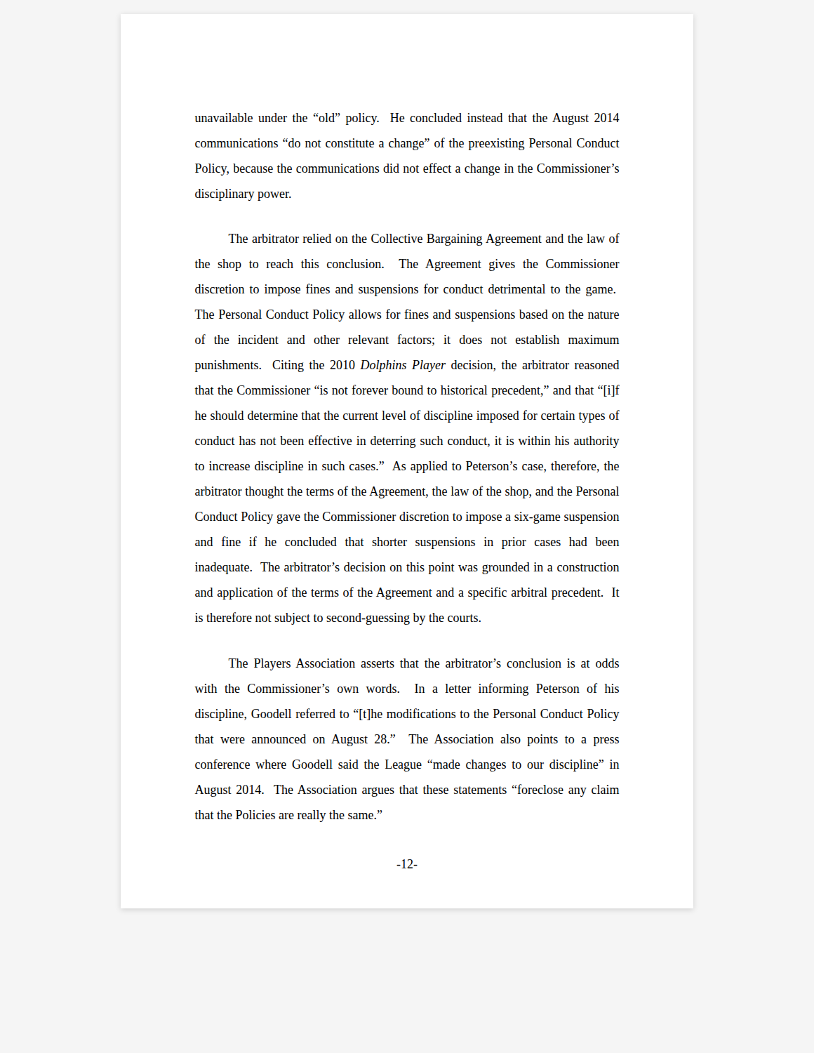unavailable under the “old” policy. He concluded instead that the August 2014 communications “do not constitute a change” of the preexisting Personal Conduct Policy, because the communications did not effect a change in the Commissioner’s disciplinary power.
The arbitrator relied on the Collective Bargaining Agreement and the law of the shop to reach this conclusion. The Agreement gives the Commissioner discretion to impose fines and suspensions for conduct detrimental to the game. The Personal Conduct Policy allows for fines and suspensions based on the nature of the incident and other relevant factors; it does not establish maximum punishments. Citing the 2010 Dolphins Player decision, the arbitrator reasoned that the Commissioner “is not forever bound to historical precedent,” and that “[i]f he should determine that the current level of discipline imposed for certain types of conduct has not been effective in deterring such conduct, it is within his authority to increase discipline in such cases.” As applied to Peterson’s case, therefore, the arbitrator thought the terms of the Agreement, the law of the shop, and the Personal Conduct Policy gave the Commissioner discretion to impose a six-game suspension and fine if he concluded that shorter suspensions in prior cases had been inadequate. The arbitrator’s decision on this point was grounded in a construction and application of the terms of the Agreement and a specific arbitral precedent. It is therefore not subject to second-guessing by the courts.
The Players Association asserts that the arbitrator’s conclusion is at odds with the Commissioner’s own words. In a letter informing Peterson of his discipline, Goodell referred to “[t]he modifications to the Personal Conduct Policy that were announced on August 28.” The Association also points to a press conference where Goodell said the League “made changes to our discipline” in August 2014. The Association argues that these statements “foreclose any claim that the Policies are really the same.”
-12-